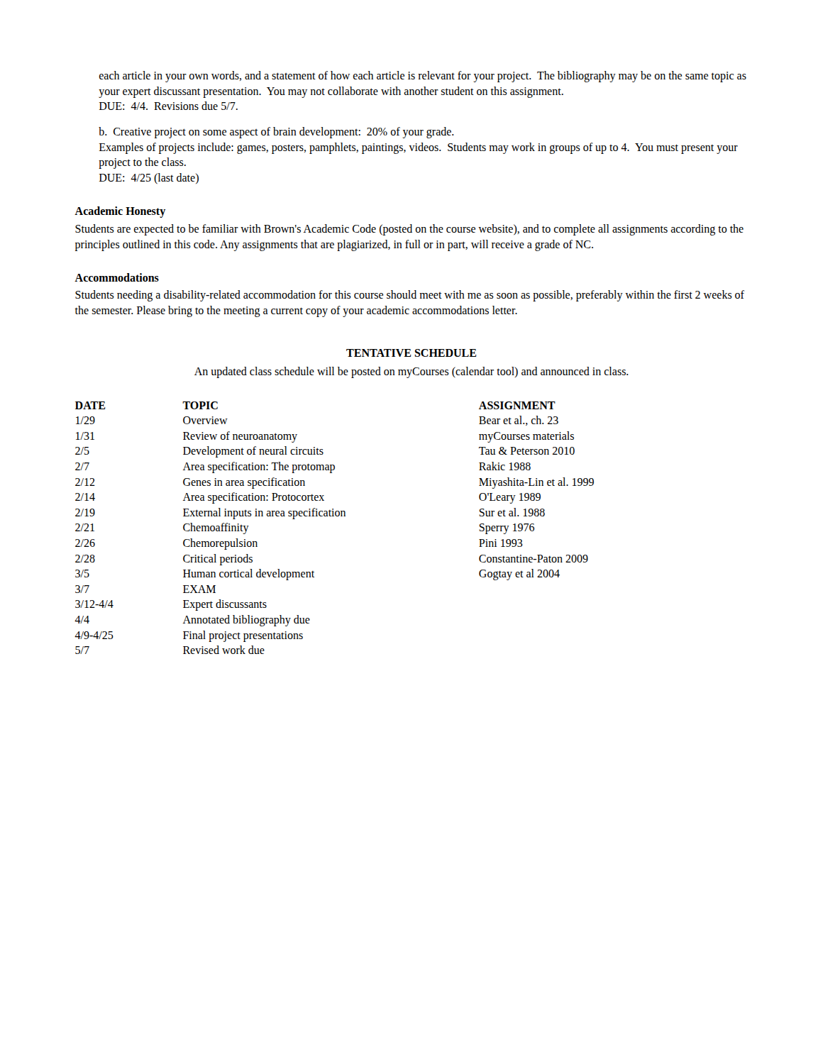each article in your own words, and a statement of how each article is relevant for your project. The bibliography may be on the same topic as your expert discussant presentation. You may not collaborate with another student on this assignment.
DUE: 4/4. Revisions due 5/7.
b. Creative project on some aspect of brain development: 20% of your grade.
Examples of projects include: games, posters, pamphlets, paintings, videos. Students may work in groups of up to 4. You must present your project to the class.
DUE: 4/25 (last date)
Academic Honesty
Students are expected to be familiar with Brown's Academic Code (posted on the course website), and to complete all assignments according to the principles outlined in this code. Any assignments that are plagiarized, in full or in part, will receive a grade of NC.
Accommodations
Students needing a disability-related accommodation for this course should meet with me as soon as possible, preferably within the first 2 weeks of the semester. Please bring to the meeting a current copy of your academic accommodations letter.
TENTATIVE SCHEDULE
An updated class schedule will be posted on myCourses (calendar tool) and announced in class.
| DATE | TOPIC | ASSIGNMENT |
| --- | --- | --- |
| 1/29 | Overview | Bear et al., ch. 23 |
| 1/31 | Review of neuroanatomy | myCourses materials |
| 2/5 | Development of neural circuits | Tau & Peterson 2010 |
| 2/7 | Area specification: The protomap | Rakic 1988 |
| 2/12 | Genes in area specification | Miyashita-Lin et al. 1999 |
| 2/14 | Area specification: Protocortex | O'Leary 1989 |
| 2/19 | External inputs in area specification | Sur et al. 1988 |
| 2/21 | Chemoaffinity | Sperry 1976 |
| 2/26 | Chemorepulsion | Pini 1993 |
| 2/28 | Critical periods | Constantine-Paton 2009 |
| 3/5 | Human cortical development | Gogtay et al 2004 |
| 3/7 | EXAM | |
| 3/12-4/4 | Expert discussants | |
| 4/4 | Annotated bibliography due | |
| 4/9-4/25 | Final project presentations | |
| 5/7 | Revised work due | |